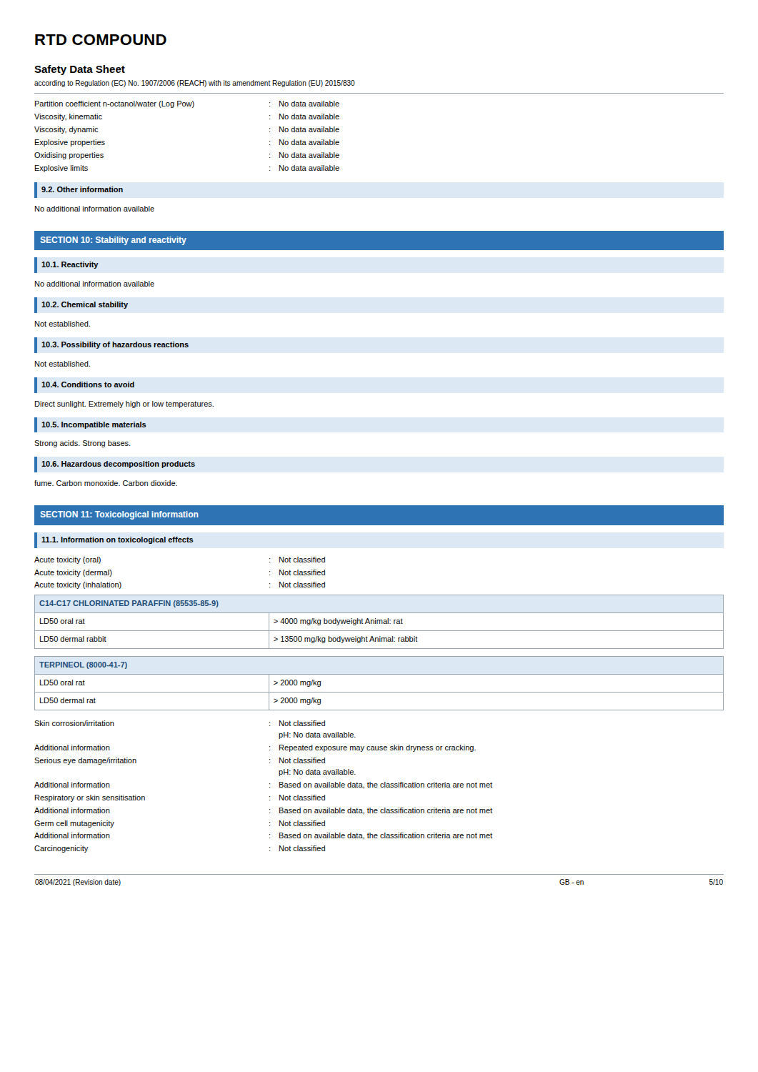RTD COMPOUND
Safety Data Sheet
according to Regulation (EC) No. 1907/2006 (REACH) with its amendment Regulation (EU) 2015/830
| Partition coefficient n-octanol/water (Log Pow) | : | No data available |
| Viscosity, kinematic | : | No data available |
| Viscosity, dynamic | : | No data available |
| Explosive properties | : | No data available |
| Oxidising properties | : | No data available |
| Explosive limits | : | No data available |
9.2. Other information
No additional information available
SECTION 10: Stability and reactivity
10.1. Reactivity
No additional information available
10.2. Chemical stability
Not established.
10.3. Possibility of hazardous reactions
Not established.
10.4. Conditions to avoid
Direct sunlight. Extremely high or low temperatures.
10.5. Incompatible materials
Strong acids. Strong bases.
10.6. Hazardous decomposition products
fume. Carbon monoxide. Carbon dioxide.
SECTION 11: Toxicological information
11.1. Information on toxicological effects
| Acute toxicity (oral) | : | Not classified |
| Acute toxicity (dermal) | : | Not classified |
| Acute toxicity (inhalation) | : | Not classified |
| C14-C17 CHLORINATED PARAFFIN (85535-85-9) |
| --- |
| LD50 oral rat | > 4000 mg/kg bodyweight Animal: rat |
| LD50 dermal rabbit | > 13500 mg/kg bodyweight Animal: rabbit |
| TERPINEOL (8000-41-7) |
| --- |
| LD50 oral rat | > 2000 mg/kg |
| LD50 dermal rat | > 2000 mg/kg |
| Skin corrosion/irritation | : | Not classified pH: No data available. |
| Additional information | : | Repeated exposure may cause skin dryness or cracking. |
| Serious eye damage/irritation | : | Not classified pH: No data available. |
| Additional information | : | Based on available data, the classification criteria are not met |
| Respiratory or skin sensitisation | : | Not classified |
| Additional information | : | Based on available data, the classification criteria are not met |
| Germ cell mutagenicity | : | Not classified |
| Additional information | : | Based on available data, the classification criteria are not met |
| Carcinogenicity | : | Not classified |
| 08/04/2021 (Revision date) | GB - en | 5/10 |